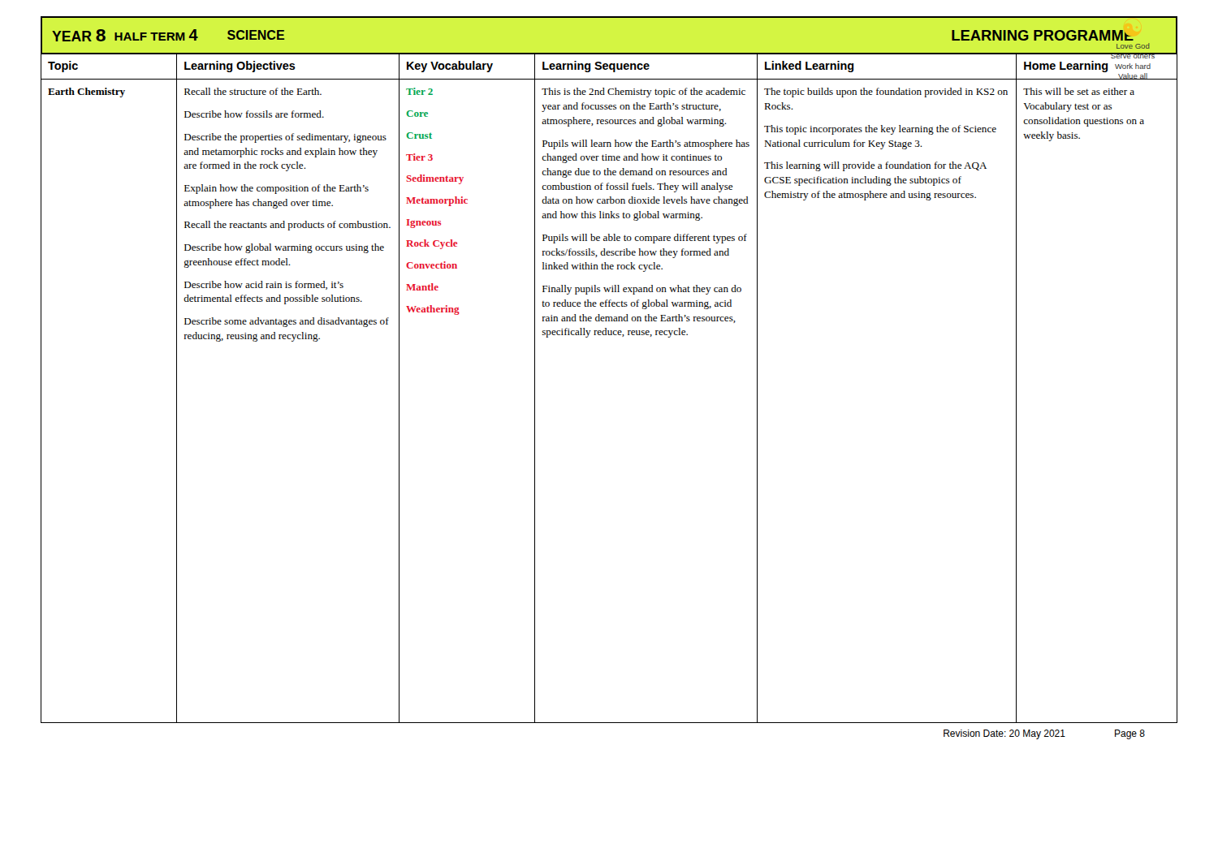YEAR 8 HALF TERM 4 SCIENCE LEARNING PROGRAMME
☯
Love God
Serve others
Work hard
Value all
| Topic | Learning Objectives | Key Vocabulary | Learning Sequence | Linked Learning | Home Learning |
| --- | --- | --- | --- | --- | --- |
| Earth Chemistry | Recall the structure of the Earth. Describe how fossils are formed. Describe the properties of sedimentary, igneous and metamorphic rocks and explain how they are formed in the rock cycle. Explain how the composition of the Earth’s atmosphere has changed over time. Recall the reactants and products of combustion. Describe how global warming occurs using the greenhouse effect model. Describe how acid rain is formed, it’s detrimental effects and possible solutions. Describe some advantages and disadvantages of reducing, reusing and recycling. | Tier 2 Core Crust Tier 3 Sedimentary Metamorphic Igneous Rock Cycle Convection Mantle Weathering | This is the 2nd Chemistry topic of the academic year and focusses on the Earth’s structure, atmosphere, resources and global warming. Pupils will learn how the Earth’s atmosphere has changed over time and how it continues to change due to the demand on resources and combustion of fossil fuels. They will analyse data on how carbon dioxide levels have changed and how this links to global warming. Pupils will be able to compare different types of rocks/fossils, describe how they formed and linked within the rock cycle. Finally pupils will expand on what they can do to reduce the effects of global warming, acid rain and the demand on the Earth’s resources, specifically reduce, reuse, recycle. | The topic builds upon the foundation provided in KS2 on Rocks. This topic incorporates the key learning the of Science National curriculum for Key Stage 3. This learning will provide a foundation for the AQA GCSE specification including the subtopics of Chemistry of the atmosphere and using resources. | This will be set as either a Vocabulary test or as consolidation questions on a weekly basis. |
Revision Date: 20 May 2021 Page 8